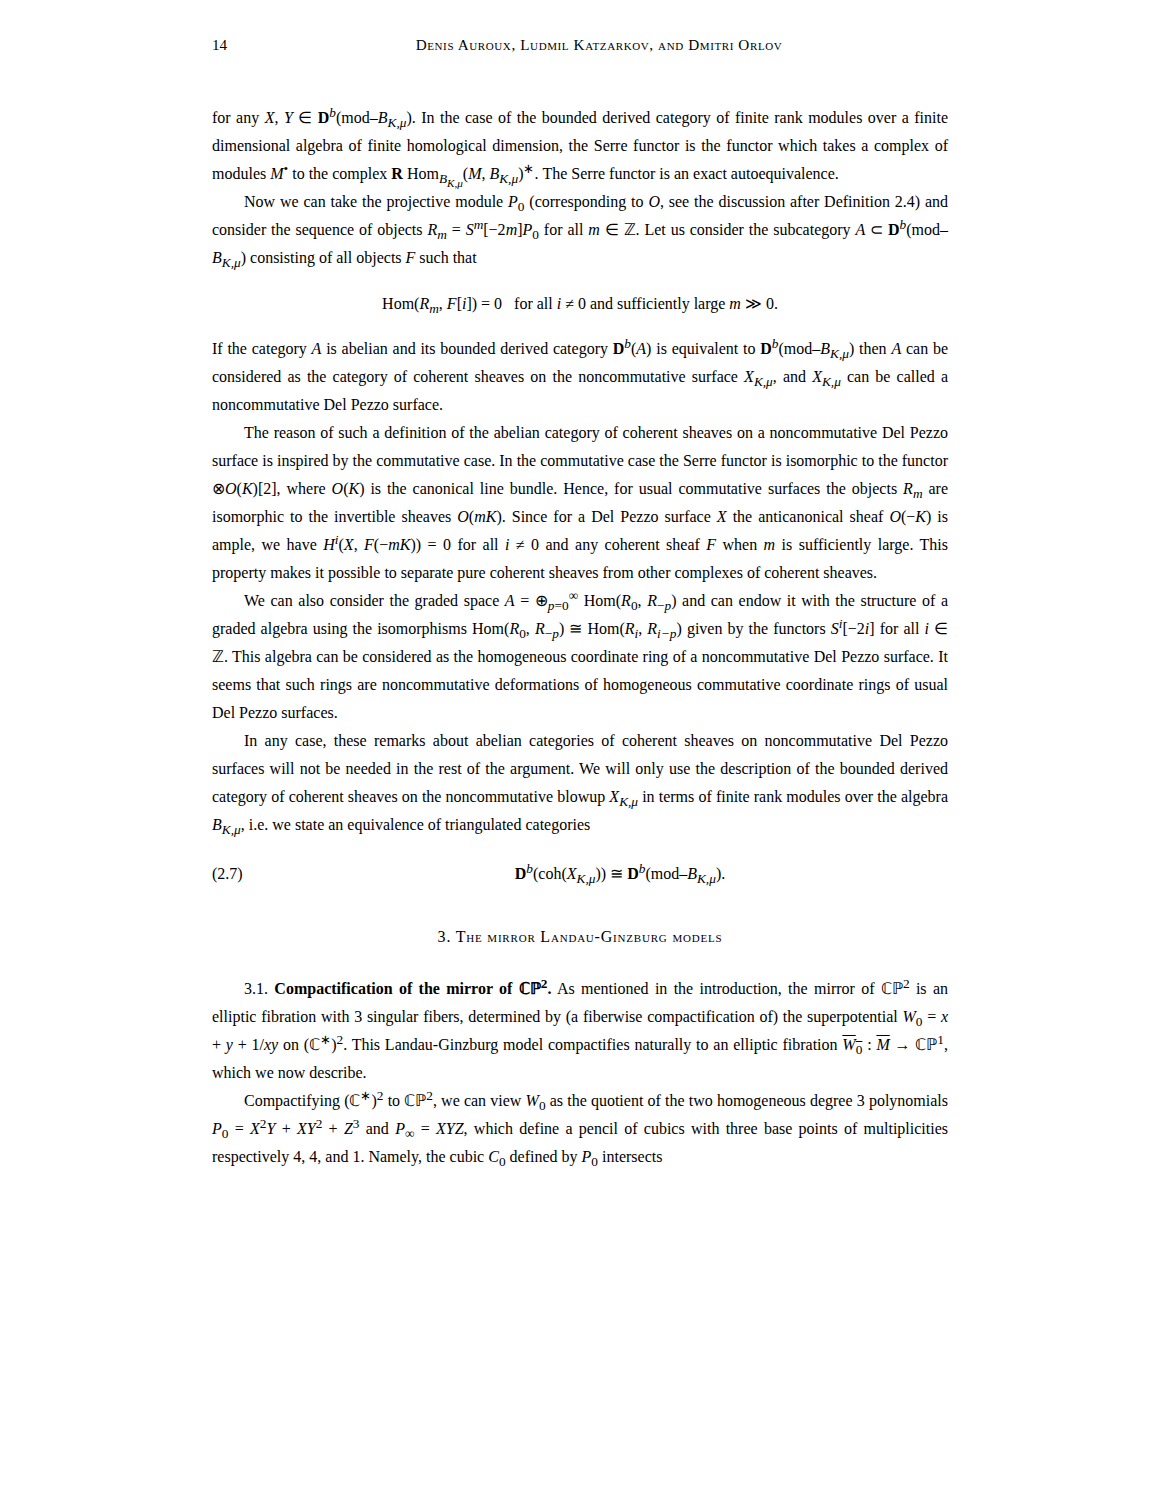14 Denis Auroux, Ludmil Katzarkov, and Dmitri Orlov
for any X, Y ∈ Db(mod–BK,μ). In the case of the bounded derived category of finite rank modules over a finite dimensional algebra of finite homological dimension, the Serre functor is the functor which takes a complex of modules M• to the complex R HomBK,μ(M, BK,μ)∗. The Serre functor is an exact autoequivalence.
Now we can take the projective module P0 (corresponding to O, see the discussion after Definition 2.4) and consider the sequence of objects Rm = Sm[−2m]P0 for all m ∈ ℤ. Let us consider the subcategory A ⊂ Db(mod–BK,μ) consisting of all objects F such that
Hom(Rm, F[i]) = 0 for all i ≠ 0 and sufficiently large m ≫ 0.
If the category A is abelian and its bounded derived category Db(A) is equivalent to Db(mod–BK,μ) then A can be considered as the category of coherent sheaves on the noncommutative surface XK,μ, and XK,μ can be called a noncommutative Del Pezzo surface.
The reason of such a definition of the abelian category of coherent sheaves on a noncommutative Del Pezzo surface is inspired by the commutative case. In the commutative case the Serre functor is isomorphic to the functor ⊗O(K)[2], where O(K) is the canonical line bundle. Hence, for usual commutative surfaces the objects Rm are isomorphic to the invertible sheaves O(mK). Since for a Del Pezzo surface X the anticanonical sheaf O(−K) is ample, we have Hi(X, F(−mK)) = 0 for all i ≠ 0 and any coherent sheaf F when m is sufficiently large. This property makes it possible to separate pure coherent sheaves from other complexes of coherent sheaves.
We can also consider the graded space A = ⊕p=0∞ Hom(R0, R−p) and can endow it with the structure of a graded algebra using the isomorphisms Hom(R0, R−p) ≅ Hom(Ri, Ri−p) given by the functors Si[−2i] for all i ∈ ℤ. This algebra can be considered as the homogeneous coordinate ring of a noncommutative Del Pezzo surface. It seems that such rings are noncommutative deformations of homogeneous commutative coordinate rings of usual Del Pezzo surfaces.
In any case, these remarks about abelian categories of coherent sheaves on noncommutative Del Pezzo surfaces will not be needed in the rest of the argument. We will only use the description of the bounded derived category of coherent sheaves on the noncommutative blowup XK,μ in terms of finite rank modules over the algebra BK,μ, i.e. we state an equivalence of triangulated categories
(2.7) Db(coh(XK,μ)) ≅ Db(mod–BK,μ).
3. The mirror Landau-Ginzburg models
3.1. Compactification of the mirror of ℂℙ2. As mentioned in the introduction, the mirror of ℂℙ2 is an elliptic fibration with 3 singular fibers, determined by (a fiberwise compactification of) the superpotential W0 = x + y + 1/xy on (ℂ∗)2. This Landau-Ginzburg model compactifies naturally to an elliptic fibration W0 : M → ℂℙ1, which we now describe.
Compactifying (ℂ∗)2 to ℂℙ2, we can view W0 as the quotient of the two homogeneous degree 3 polynomials P0 = X2Y + XY2 + Z3 and P∞ = XYZ, which define a pencil of cubics with three base points of multiplicities respectively 4, 4, and 1. Namely, the cubic C0 defined by P0 intersects